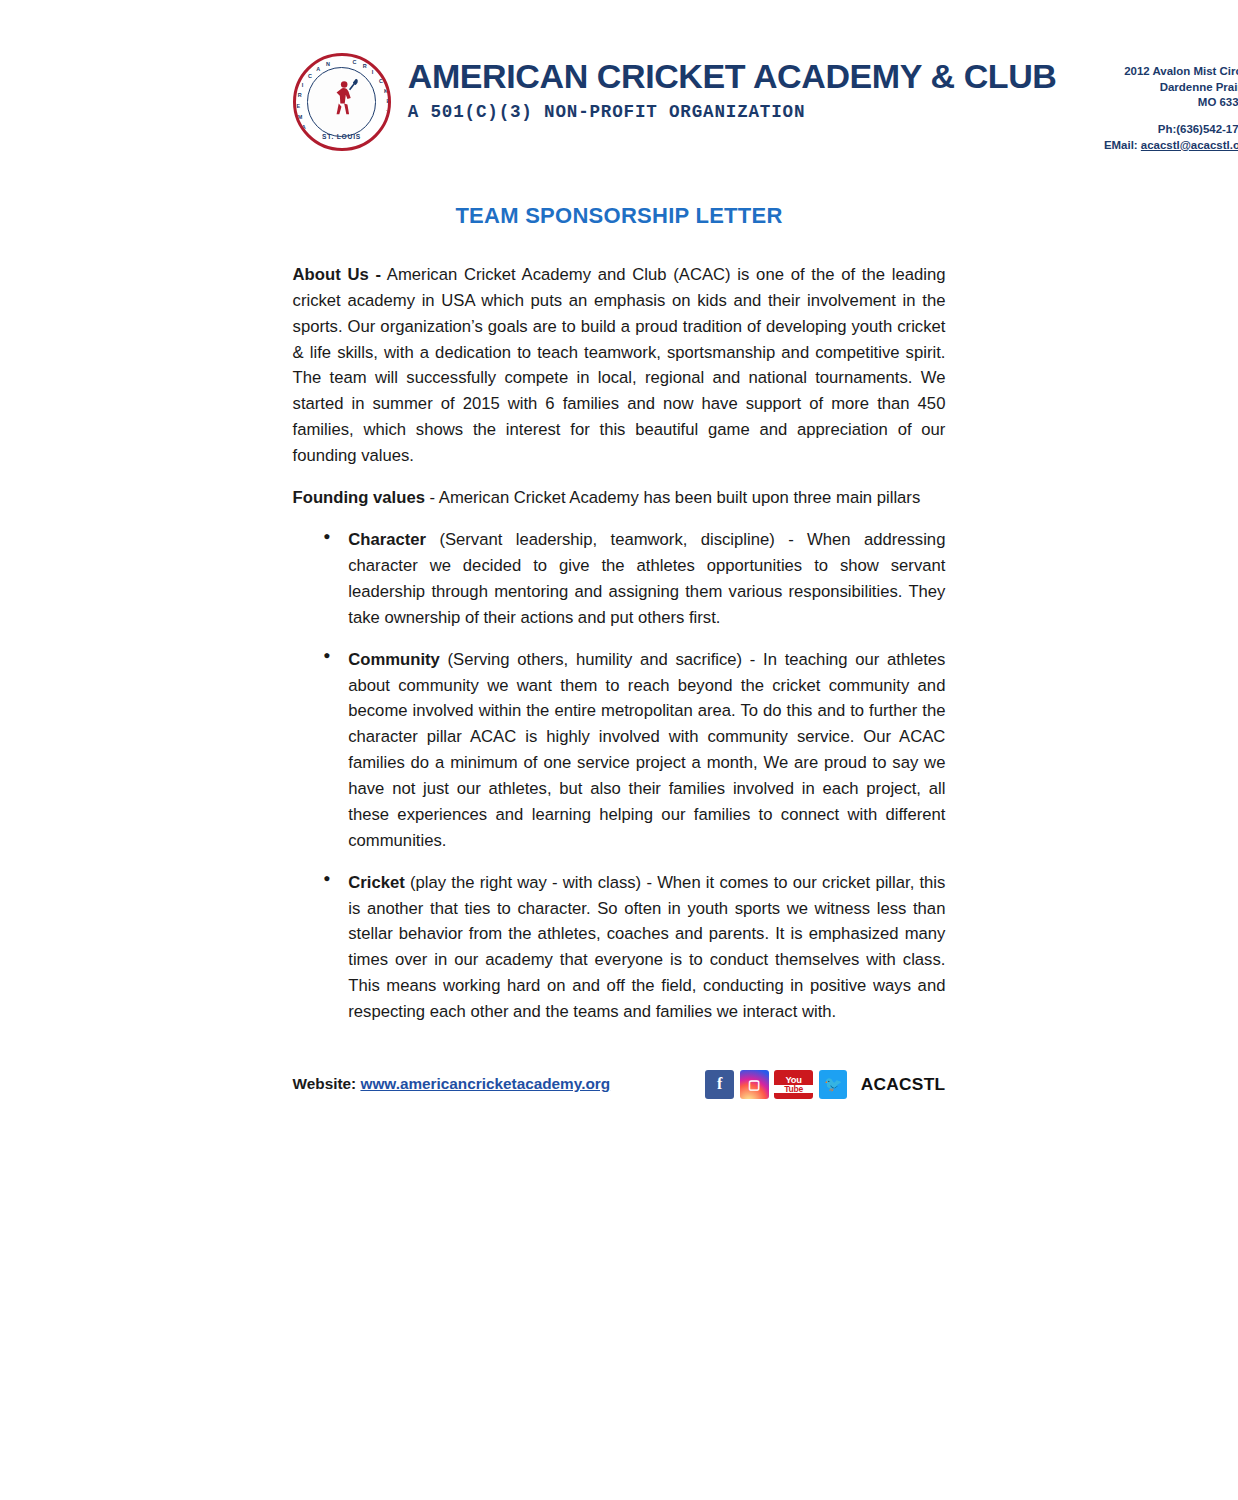A M E R I C A N C R I C K E T
ST. LOUIS
AMERICAN CRICKET ACADEMY & CLUB
A 501(C)(3) NON-PROFIT ORGANIZATION
2012 Avalon Mist Circle
Dardenne Prairie
MO 63368
Ph:(636)542-1731
EMail: acacstl@acacstl.org
TEAM SPONSORSHIP LETTER
About Us - American Cricket Academy and Club (ACAC) is one of the of the leading cricket academy in USA which puts an emphasis on kids and their involvement in the sports. Our organization’s goals are to build a proud tradition of developing youth cricket & life skills, with a dedication to teach teamwork, sportsmanship and competitive spirit. The team will successfully compete in local, regional and national tournaments. We started in summer of 2015 with 6 families and now have support of more than 450 families, which shows the interest for this beautiful game and appreciation of our founding values.
Founding values - American Cricket Academy has been built upon three main pillars
Character (Servant leadership, teamwork, discipline) - When addressing character we decided to give the athletes opportunities to show servant leadership through mentoring and assigning them various responsibilities. They take ownership of their actions and put others first.
Community (Serving others, humility and sacrifice) - In teaching our athletes about community we want them to reach beyond the cricket community and become involved within the entire metropolitan area. To do this and to further the character pillar ACAC is highly involved with community service. Our ACAC families do a minimum of one service project a month, We are proud to say we have not just our athletes, but also their families involved in each project, all these experiences and learning helping our families to connect with different communities.
Cricket (play the right way - with class) - When it comes to our cricket pillar, this is another that ties to character. So often in youth sports we witness less than stellar behavior from the athletes, coaches and parents. It is emphasized many times over in our academy that everyone is to conduct themselves with class. This means working hard on and off the field, conducting in positive ways and respecting each other and the teams and families we interact with.
Website: www.americancricketacademy.org
f ▢ You Tube 🐦 ACACSTL